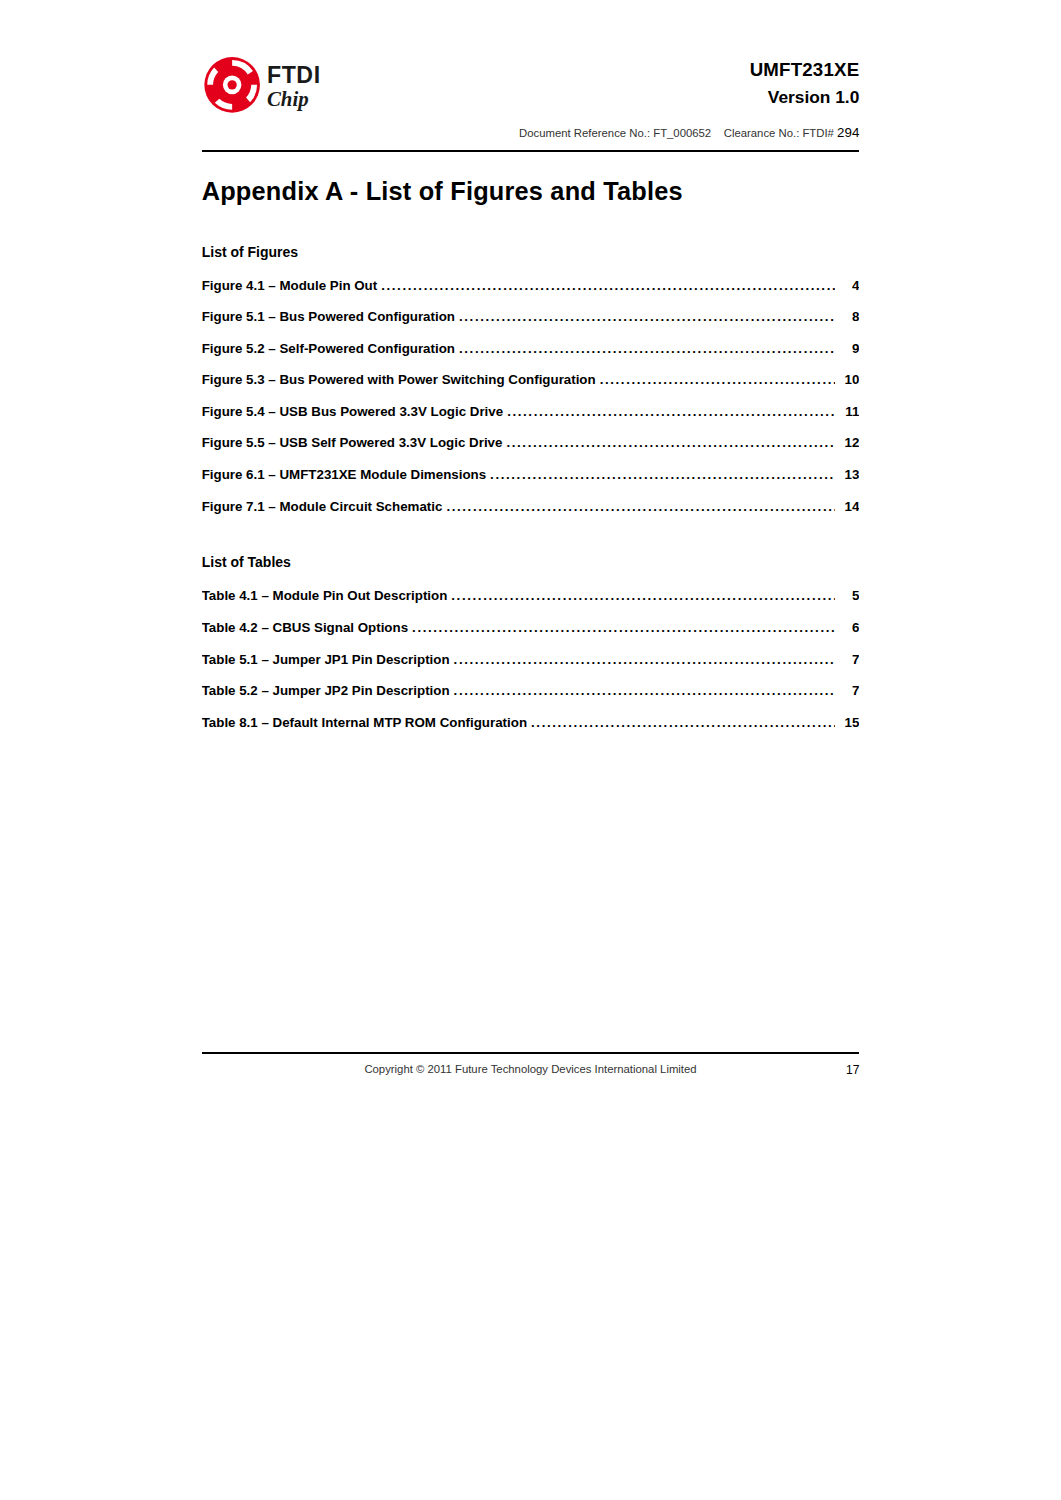FTDI Chip
UMFT231XE
Version 1.0
Document Reference No.: FT_000652 Clearance No.: FTDI# 294
Appendix A - List of Figures and Tables
List of Figures
Figure 4.1 – Module Pin Out .......................................................................................................................... 4
Figure 5.1 – Bus Powered Configuration .................................................................................................. 8
Figure 5.2 – Self-Powered Configuration .................................................................................................. 9
Figure 5.3 – Bus Powered with Power Switching Configuration ........................................................... 10
Figure 5.4 – USB Bus Powered 3.3V Logic Drive ..................................................................................... 11
Figure 5.5 – USB Self Powered 3.3V Logic Drive ..................................................................................... 12
Figure 6.1 – UMFT231XE Module Dimensions ......................................................................................... 13
Figure 7.1 – Module Circuit Schematic .................................................................................................... 14
List of Tables
Table 4.1 – Module Pin Out Description ................................................................................................... 5
Table 4.2 – CBUS Signal Options ............................................................................................................. 6
Table 5.1 – Jumper JP1 Pin Description .................................................................................................. 7
Table 5.2 – Jumper JP2 Pin Description .................................................................................................. 7
Table 8.1 – Default Internal MTP ROM Configuration ............................................................................. 15
Copyright © 2011 Future Technology Devices International Limited
17